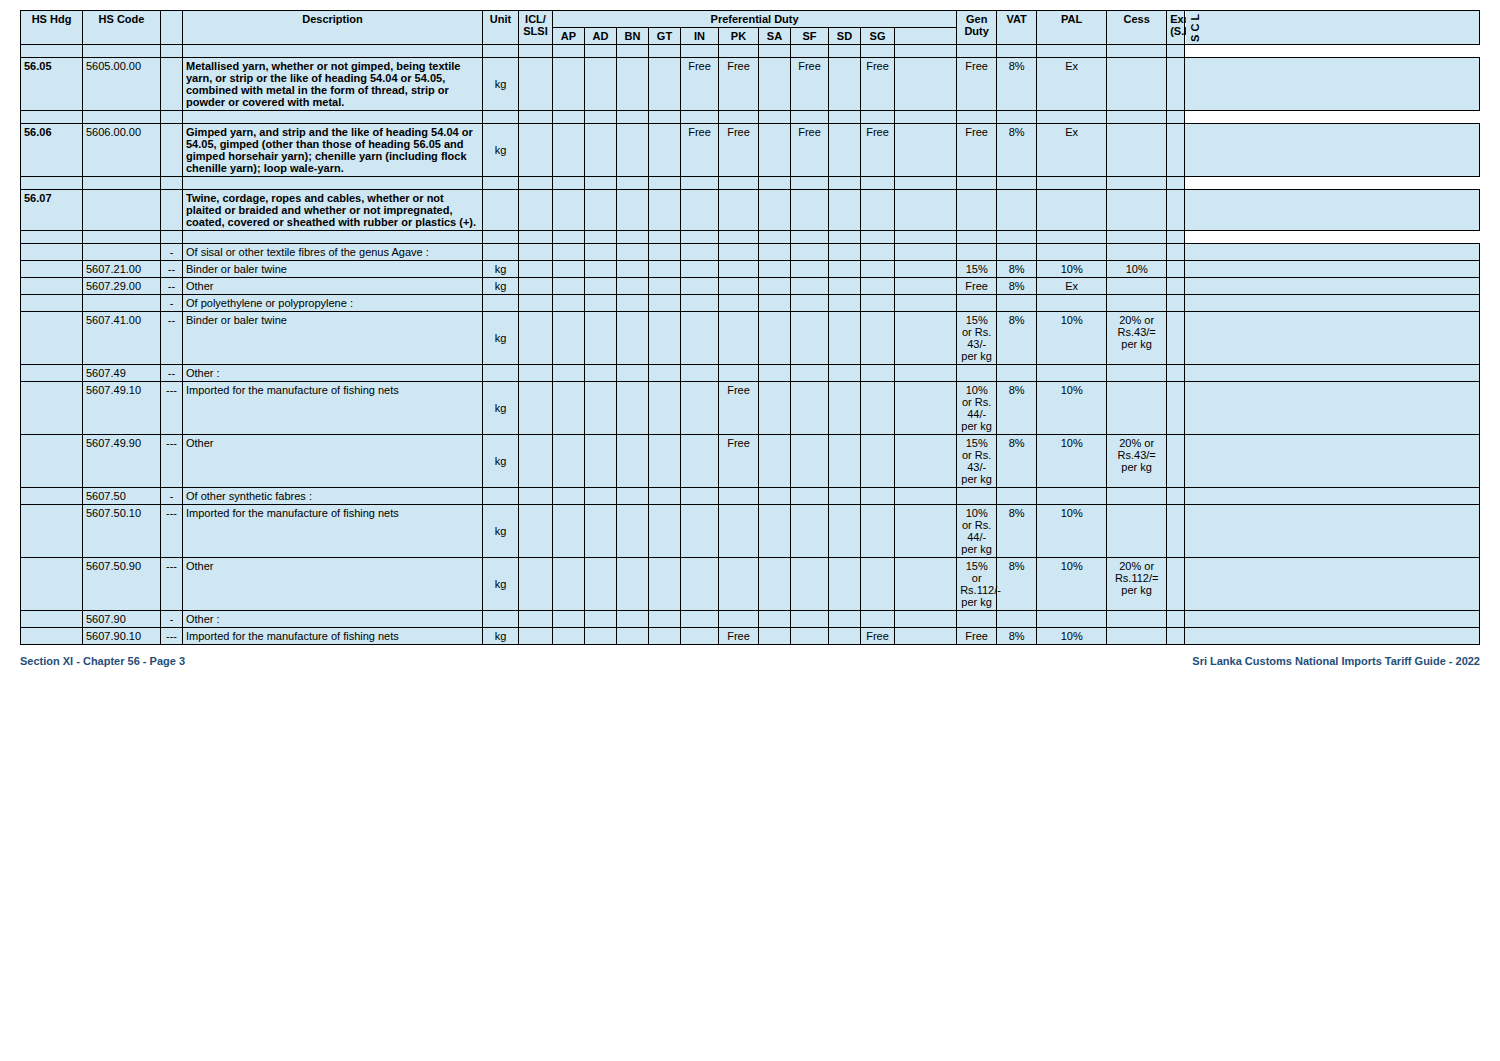| HS Hdg | HS Code | | Description | Unit | ICL/ SLSI | Preferential Duty | Gen Duty | VAT | PAL | Cess | Excise (S.P.D) | S C L |
| --- | --- | --- | --- | --- | --- | --- | --- | --- | --- | --- | --- | --- |
| AP | AD | BN | GT | IN | PK | SA | SF | SD | SG | |
| 56.05 | 5605.00.00 | | Metallised yarn, whether or not gimped, being textile yarn, or strip or the like of heading 54.04 or 54.05, combined with metal in the form of thread, strip or powder or covered with metal. | kg | | | | | | Free | Free | | Free | | Free | | Free | 8% | Ex | | | |
| 56.06 | 5606.00.00 | | Gimped yarn, and strip and the like of heading 54.04 or 54.05, gimped (other than those of heading 56.05 and gimped horsehair yarn); chenille yarn (including flock chenille yarn); loop wale-yarn. | kg | | | | | | Free | Free | | Free | | Free | | Free | 8% | Ex | | | |
| 56.07 | | | Twine, cordage, ropes and cables, whether or not plaited or braided and whether or not impregnated, coated, covered or sheathed with rubber or plastics (+). | | | | | | | | | | | | | | | | | | | |
| | | - | Of sisal or other textile fibres of the genus Agave : | | | | | | | | | | | | | | | | | | | |
| | 5607.21.00 | -- | Binder or baler twine | kg | | | | | | | | | | | | | 15% | 8% | 10% | 10% | | |
| | 5607.29.00 | -- | Other | kg | | | | | | | | | | | | | Free | 8% | Ex | | | |
| | | - | Of polyethylene or polypropylene : | | | | | | | | | | | | | | | | | | | |
| | 5607.41.00 | -- | Binder or baler twine | kg | | | | | | | | | | | | | 15% or Rs. 43/- per kg | 8% | 10% | 20% or Rs.43/= per kg | | |
| | 5607.49 | -- | Other : | | | | | | | | | | | | | | | | | | | |
| | 5607.49.10 | --- | Imported for the manufacture of fishing nets | kg | | | | | | | Free | | | | | | 10% or Rs. 44/- per kg | 8% | 10% | | | |
| | 5607.49.90 | --- | Other | kg | | | | | | | Free | | | | | | 15% or Rs. 43/- per kg | 8% | 10% | 20% or Rs.43/= per kg | | |
| | 5607.50 | - | Of other synthetic fabres : | | | | | | | | | | | | | | | | | | | |
| | 5607.50.10 | --- | Imported for the manufacture of fishing nets | kg | | | | | | | | | | | | | 10% or Rs. 44/- per kg | 8% | 10% | | | |
| | 5607.50.90 | --- | Other | kg | | | | | | | | | | | | | 15% or Rs.112/- per kg | 8% | 10% | 20% or Rs.112/= per kg | | |
| | 5607.90 | - | Other : | | | | | | | | | | | | | | | | | | | |
| | 5607.90.10 | --- | Imported for the manufacture of fishing nets | kg | | | | | | | Free | | | | Free | | Free | 8% | 10% | | | |
Section XI - Chapter 56 - Page 3
Sri Lanka Customs National Imports Tariff Guide - 2022